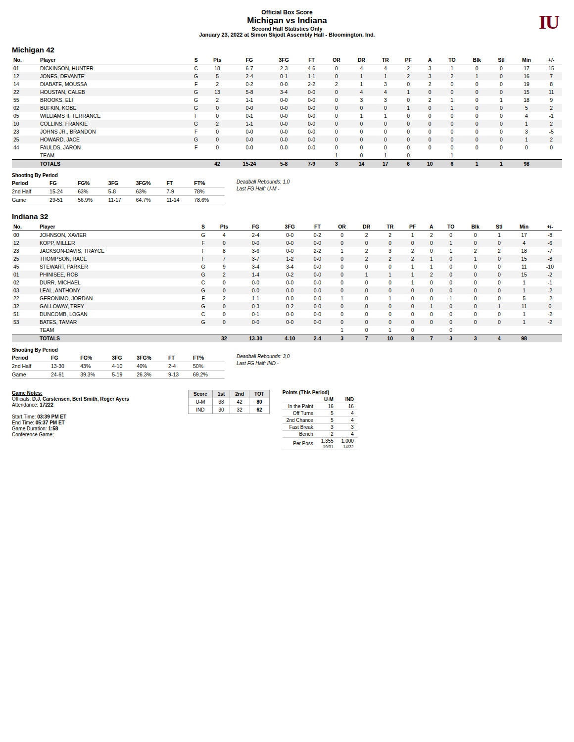IU
Official Box Score
Michigan vs Indiana
Second Half Statistics Only
January 23, 2022 at Simon Skjodt Assembly Hall - Bloomington, Ind.
Michigan 42
| No. | Player | S | Pts | FG | 3FG | FT | OR | DR | TR | PF | A | TO | Blk | Stl | Min | +/- |
| --- | --- | --- | --- | --- | --- | --- | --- | --- | --- | --- | --- | --- | --- | --- | --- | --- |
| 01 | DICKINSON, HUNTER | C | 18 | 6-7 | 2-3 | 4-6 | 0 | 4 | 4 | 2 | 3 | 1 | 0 | 0 | 17 | 15 |
| 12 | JONES, DEVANTE' | G | 5 | 2-4 | 0-1 | 1-1 | 0 | 1 | 1 | 2 | 3 | 2 | 1 | 0 | 16 | 7 |
| 14 | DIABATE, MOUSSA | F | 2 | 0-2 | 0-0 | 2-2 | 2 | 1 | 3 | 0 | 2 | 0 | 0 | 0 | 19 | 8 |
| 22 | HOUSTAN, CALEB | G | 13 | 5-8 | 3-4 | 0-0 | 0 | 4 | 4 | 1 | 0 | 0 | 0 | 0 | 15 | 11 |
| 55 | BROOKS, ELI | G | 2 | 1-1 | 0-0 | 0-0 | 0 | 3 | 3 | 0 | 2 | 1 | 0 | 1 | 18 | 9 |
| 02 | BUFKIN, KOBE | G | 0 | 0-0 | 0-0 | 0-0 | 0 | 0 | 0 | 1 | 0 | 1 | 0 | 0 | 5 | 2 |
| 05 | WILLIAMS II, TERRANCE | F | 0 | 0-1 | 0-0 | 0-0 | 0 | 1 | 1 | 0 | 0 | 0 | 0 | 0 | 4 | -1 |
| 10 | COLLINS, FRANKIE | G | 2 | 1-1 | 0-0 | 0-0 | 0 | 0 | 0 | 0 | 0 | 0 | 0 | 0 | 1 | 2 |
| 23 | JOHNS JR., BRANDON | F | 0 | 0-0 | 0-0 | 0-0 | 0 | 0 | 0 | 0 | 0 | 0 | 0 | 0 | 3 | -5 |
| 25 | HOWARD, JACE | G | 0 | 0-0 | 0-0 | 0-0 | 0 | 0 | 0 | 0 | 0 | 0 | 0 | 0 | 1 | 2 |
| 44 | FAULDS, JARON | F | 0 | 0-0 | 0-0 | 0-0 | 0 | 0 | 0 | 0 | 0 | 0 | 0 | 0 | 0 | 0 |
| | TEAM | | | | | | 1 | 0 | 1 | 0 | | 1 | | | | |
| | TOTALS | | 42 | 15-24 | 5-8 | 7-9 | 3 | 14 | 17 | 6 | 10 | 6 | 1 | 1 | 98 | |
Shooting By Period
| Period | FG | FG% | 3FG | 3FG% | FT | FT% |
| --- | --- | --- | --- | --- | --- | --- |
| 2nd Half | 15-24 | 63% | 5-8 | 63% | 7-9 | 78% |
| Game | 29-51 | 56.9% | 11-17 | 64.7% | 11-14 | 78.6% |
Deadball Rebounds: 1,0
Last FG Half: U-M -
Indiana 32
| No. | Player | S | Pts | FG | 3FG | FT | OR | DR | TR | PF | A | TO | Blk | Stl | Min | +/- |
| --- | --- | --- | --- | --- | --- | --- | --- | --- | --- | --- | --- | --- | --- | --- | --- | --- |
| 00 | JOHNSON, XAVIER | G | 4 | 2-4 | 0-0 | 0-2 | 0 | 2 | 2 | 1 | 2 | 0 | 0 | 1 | 17 | -8 |
| 12 | KOPP, MILLER | F | 0 | 0-0 | 0-0 | 0-0 | 0 | 0 | 0 | 0 | 0 | 1 | 0 | 0 | 4 | -6 |
| 23 | JACKSON-DAVIS, TRAYCE | F | 8 | 3-6 | 0-0 | 2-2 | 1 | 2 | 3 | 2 | 0 | 1 | 2 | 2 | 18 | -7 |
| 25 | THOMPSON, RACE | F | 7 | 3-7 | 1-2 | 0-0 | 0 | 2 | 2 | 2 | 1 | 0 | 1 | 0 | 15 | -8 |
| 45 | STEWART, PARKER | G | 9 | 3-4 | 3-4 | 0-0 | 0 | 0 | 0 | 1 | 1 | 0 | 0 | 0 | 11 | -10 |
| 01 | PHINISEE, ROB | G | 2 | 1-4 | 0-2 | 0-0 | 0 | 1 | 1 | 1 | 2 | 0 | 0 | 0 | 15 | -2 |
| 02 | DURR, MICHAEL | C | 0 | 0-0 | 0-0 | 0-0 | 0 | 0 | 0 | 1 | 0 | 0 | 0 | 0 | 1 | -1 |
| 03 | LEAL, ANTHONY | G | 0 | 0-0 | 0-0 | 0-0 | 0 | 0 | 0 | 0 | 0 | 0 | 0 | 0 | 1 | -2 |
| 22 | GERONIMO, JORDAN | F | 2 | 1-1 | 0-0 | 0-0 | 1 | 0 | 1 | 0 | 0 | 1 | 0 | 0 | 5 | -2 |
| 32 | GALLOWAY, TREY | G | 0 | 0-3 | 0-2 | 0-0 | 0 | 0 | 0 | 0 | 1 | 0 | 0 | 1 | 11 | 0 |
| 51 | DUNCOMB, LOGAN | C | 0 | 0-1 | 0-0 | 0-0 | 0 | 0 | 0 | 0 | 0 | 0 | 0 | 0 | 1 | -2 |
| 53 | BATES, TAMAR | G | 0 | 0-0 | 0-0 | 0-0 | 0 | 0 | 0 | 0 | 0 | 0 | 0 | 0 | 1 | -2 |
| | TEAM | | | | | | 1 | 0 | 1 | 0 | | 0 | | | | |
| | TOTALS | | 32 | 13-30 | 4-10 | 2-4 | 3 | 7 | 10 | 8 | 7 | 3 | 3 | 4 | 98 | |
Shooting By Period
| Period | FG | FG% | 3FG | 3FG% | FT | FT% |
| --- | --- | --- | --- | --- | --- | --- |
| 2nd Half | 13-30 | 43% | 4-10 | 40% | 2-4 | 50% |
| Game | 24-61 | 39.3% | 5-19 | 26.3% | 9-13 | 69.2% |
Deadball Rebounds: 3,0
Last FG Half: IND -
Game Notes:
Officials: D.J. Carstensen, Bert Smith, Roger Ayers
Attendance: 17222
Start Time: 03:39 PM ET
End Time: 05:37 PM ET
Game Duration: 1:58
Conference Game;
| Score | 1st | 2nd | TOT |
| --- | --- | --- | --- |
| U-M | 38 | 42 | 80 |
| IND | 30 | 32 | 62 |
Points (This Period)
| | U-M | IND |
| --- | --- | --- |
| In the Paint | 16 | 16 |
| Off Turns | 5 | 4 |
| 2nd Chance | 5 | 4 |
| Fast Break | 3 | 3 |
| Bench | 2 | 4 |
| Per Poss | 1.355 19/31 | 1.000 14/32 |